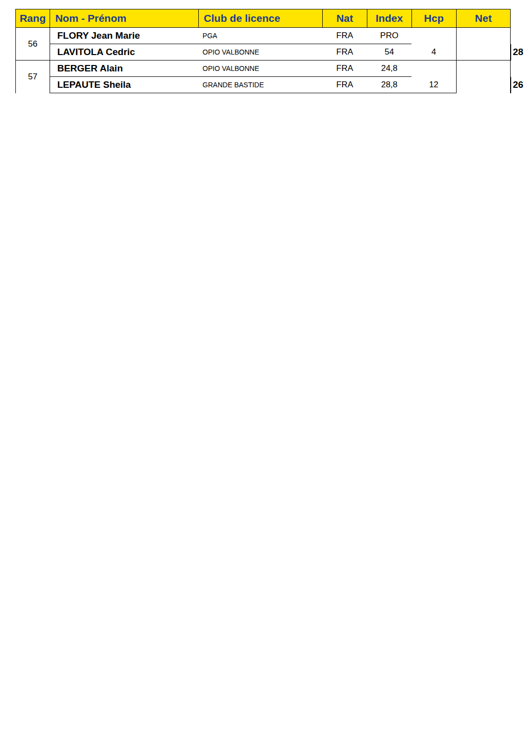| Rang | Nom - Prénom | Club de licence | Nat | Index | Hcp | Net |
| --- | --- | --- | --- | --- | --- | --- |
| 56 | FLORY Jean Marie | PGA | FRA | PRO | | |
| LAVITOLA Cedric | OPIO VALBONNE | FRA | 54 | 4 | 28 |
| 57 | BERGER Alain | OPIO VALBONNE | FRA | 24,8 | | |
| LEPAUTE Sheila | GRANDE BASTIDE | FRA | 28,8 | 12 | 26 |